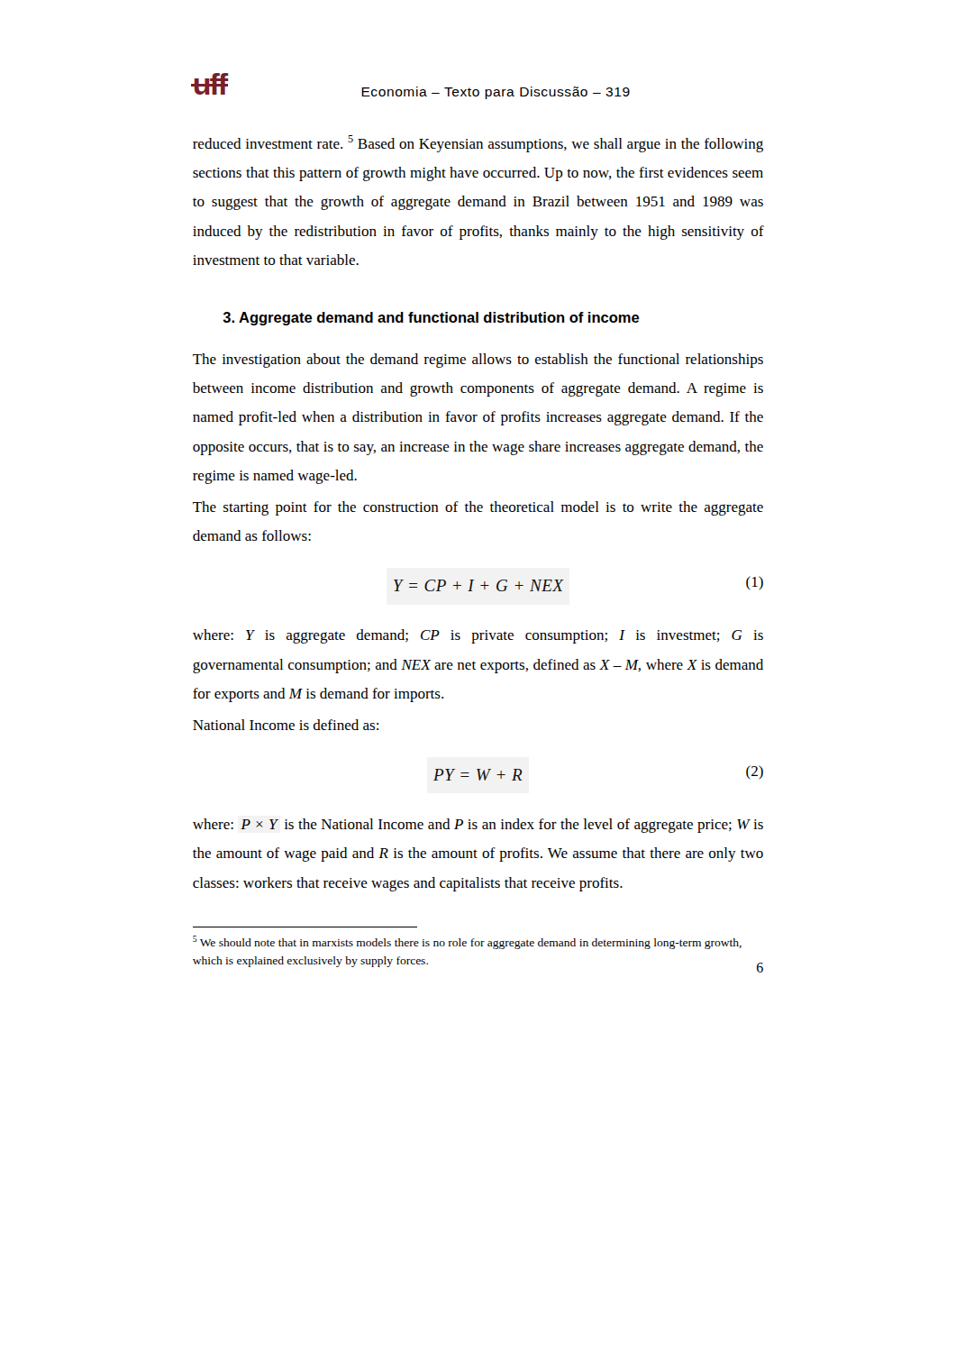uff
Economia – Texto para Discussão – 319
reduced investment rate. 5 Based on Keyensian assumptions, we shall argue in the following sections that this pattern of growth might have occurred. Up to now, the first evidences seem to suggest that the growth of aggregate demand in Brazil between 1951 and 1989 was induced by the redistribution in favor of profits, thanks mainly to the high sensitivity of investment to that variable.
3. Aggregate demand and functional distribution of income
The investigation about the demand regime allows to establish the functional relationships between income distribution and growth components of aggregate demand. A regime is named profit-led when a distribution in favor of profits increases aggregate demand. If the opposite occurs, that is to say, an increase in the wage share increases aggregate demand, the regime is named wage-led.
The starting point for the construction of the theoretical model is to write the aggregate demand as follows:
Y = CP + I + G + NEX (1)
where: Y is aggregate demand; CP is private consumption; I is investmet; G is governamental consumption; and NEX are net exports, defined as X – M, where X is demand for exports and M is demand for imports.
National Income is defined as:
PY = W + R (2)
where: P × Y is the National Income and P is an index for the level of aggregate price; W is the amount of wage paid and R is the amount of profits. We assume that there are only two classes: workers that receive wages and capitalists that receive profits.
5 We should note that in marxists models there is no role for aggregate demand in determining long-term growth, which is explained exclusively by supply forces.
6